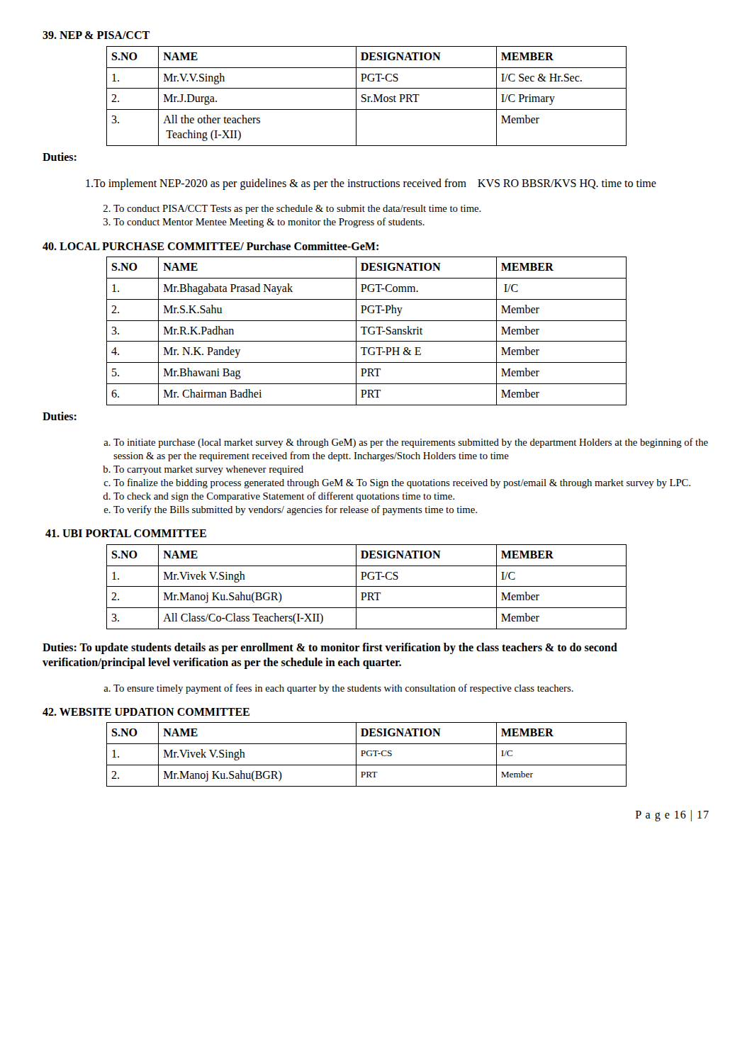39. NEP & PISA/CCT
| S.NO | NAME | DESIGNATION | MEMBER |
| --- | --- | --- | --- |
| 1. | Mr.V.V.Singh | PGT-CS | I/C Sec & Hr.Sec. |
| 2. | Mr.J.Durga. | Sr.Most PRT | I/C Primary |
| 3. | All the other teachers Teaching (I-XII) | | Member |
Duties:
1.To implement NEP-2020 as per guidelines & as per the instructions received from KVS RO BBSR/KVS HQ. time to time
To conduct PISA/CCT Tests as per the schedule & to submit the data/result time to time.
To conduct Mentor Mentee Meeting & to monitor the Progress of students.
40. LOCAL PURCHASE COMMITTEE/ Purchase Committee-GeM:
| S.NO | NAME | DESIGNATION | MEMBER |
| --- | --- | --- | --- |
| 1. | Mr.Bhagabata Prasad Nayak | PGT-Comm. | I/C |
| 2. | Mr.S.K.Sahu | PGT-Phy | Member |
| 3. | Mr.R.K.Padhan | TGT-Sanskrit | Member |
| 4. | Mr. N.K. Pandey | TGT-PH & E | Member |
| 5. | Mr.Bhawani Bag | PRT | Member |
| 6. | Mr. Chairman Badhei | PRT | Member |
Duties:
To initiate purchase (local market survey & through GeM) as per the requirements submitted by the department Holders at the beginning of the session & as per the requirement received from the deptt. Incharges/Stoch Holders time to time
To carryout market survey whenever required
To finalize the bidding process generated through GeM & To Sign the quotations received by post/email & through market survey by LPC.
To check and sign the Comparative Statement of different quotations time to time.
To verify the Bills submitted by vendors/ agencies for release of payments time to time.
41. UBI PORTAL COMMITTEE
| S.NO | NAME | DESIGNATION | MEMBER |
| --- | --- | --- | --- |
| 1. | Mr.Vivek V.Singh | PGT-CS | I/C |
| 2. | Mr.Manoj Ku.Sahu(BGR) | PRT | Member |
| 3. | All Class/Co-Class Teachers(I-XII) | | Member |
Duties: To update students details as per enrollment & to monitor first verification by the class teachers & to do second verification/principal level verification as per the schedule in each quarter.
To ensure timely payment of fees in each quarter by the students with consultation of respective class teachers.
42. WEBSITE UPDATION COMMITTEE
| S.NO | NAME | DESIGNATION | MEMBER |
| --- | --- | --- | --- |
| 1. | Mr.Vivek V.Singh | PGT-CS | I/C |
| 2. | Mr.Manoj Ku.Sahu(BGR) | PRT | Member |
P a g e 16 | 17